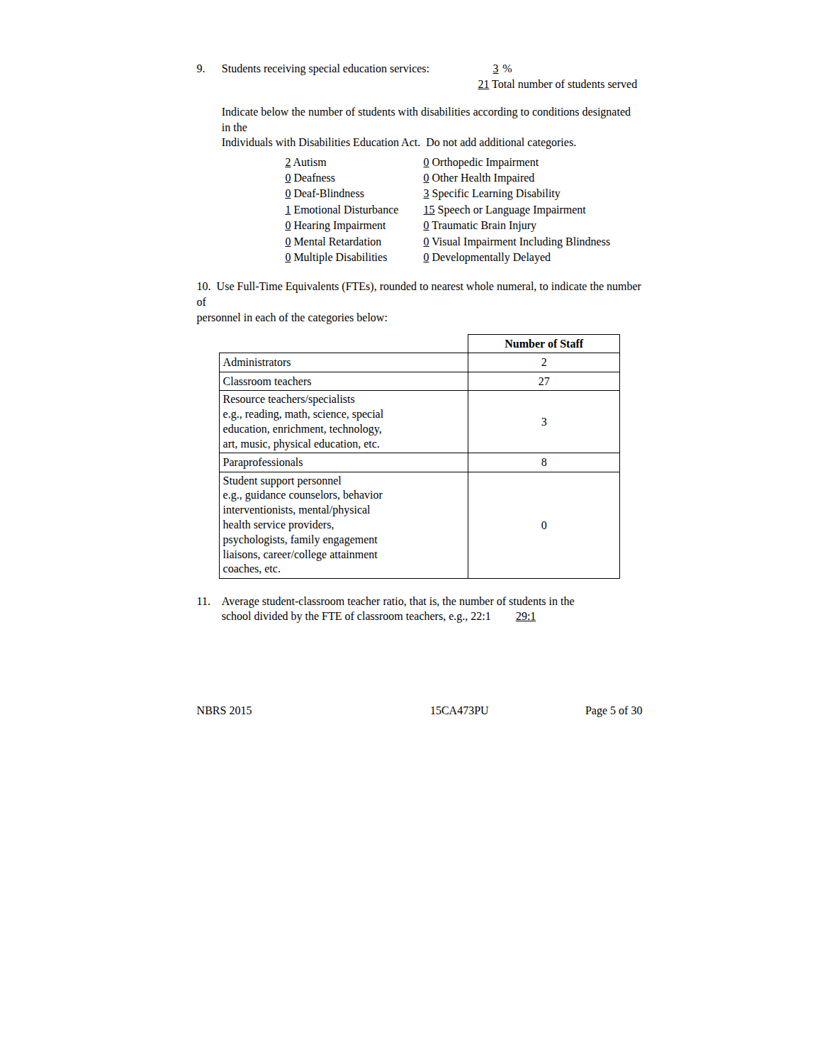9.
Students receiving special education services: 3%
21 Total number of students served
Indicate below the number of students with disabilities according to conditions designated in the
Individuals with Disabilities Education Act. Do not add additional categories.
| 2 Autism | 0 Orthopedic Impairment |
| 0 Deafness | 0 Other Health Impaired |
| 0 Deaf-Blindness | 3 Specific Learning Disability |
| 1 Emotional Disturbance | 15 Speech or Language Impairment |
| 0 Hearing Impairment | 0 Traumatic Brain Injury |
| 0 Mental Retardation | 0 Visual Impairment Including Blindness |
| 0 Multiple Disabilities | 0 Developmentally Delayed |
10. Use Full-Time Equivalents (FTEs), rounded to nearest whole numeral, to indicate the number of
personnel in each of the categories below:
| | Number of Staff |
| --- | --- |
| Administrators | 2 |
| Classroom teachers | 27 |
| Resource teachers/specialists e.g., reading, math, science, special education, enrichment, technology, art, music, physical education, etc. | 3 |
| Paraprofessionals | 8 |
| Student support personnel e.g., guidance counselors, behavior interventionists, mental/physical health service providers, psychologists, family engagement liaisons, career/college attainment coaches, etc. | 0 |
11.
Average student-classroom teacher ratio, that is, the number of students in the
school divided by the FTE of classroom teachers, e.g., 22:129:1
NBRS 2015 15CA473PU Page 5 of 30